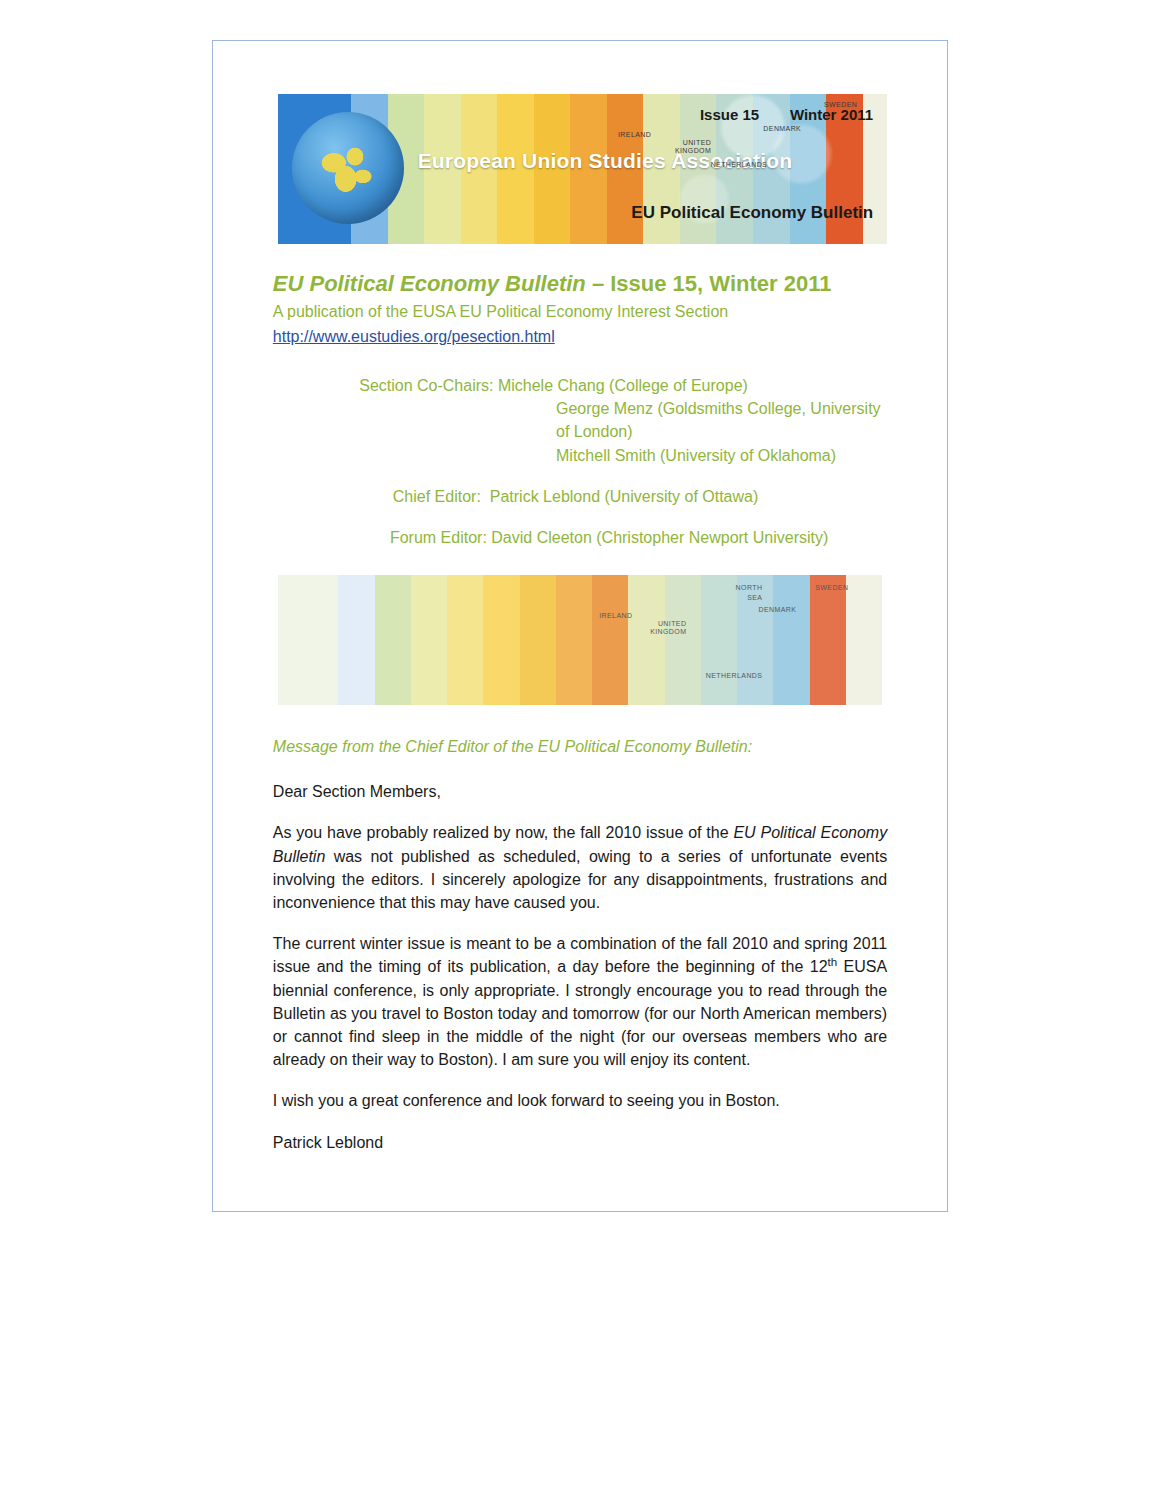European Union Studies Association
Issue 15 Winter 2011
EU Political Economy Bulletin
Sweden Denmark United Kingdom Ireland Netherlands
EU Political Economy Bulletin – Issue 15, Winter 2011
A publication of the EUSA EU Political Economy Interest Section
http://www.eustudies.org/pesection.html
Section Co-Chairs: Michele Chang (College of Europe)
George Menz (Goldsmiths College, University of London)
Mitchell Smith (University of Oklahoma)
Chief Editor: Patrick Leblond (University of Ottawa)
Forum Editor: David Cleeton (Christopher Newport University)
North Sea Sweden Denmark United Kingdom Ireland Netherlands
Message from the Chief Editor of the EU Political Economy Bulletin:
Dear Section Members,
As you have probably realized by now, the fall 2010 issue of the EU Political Economy Bulletin was not published as scheduled, owing to a series of unfortunate events involving the editors. I sincerely apologize for any disappointments, frustrations and inconvenience that this may have caused you.
The current winter issue is meant to be a combination of the fall 2010 and spring 2011 issue and the timing of its publication, a day before the beginning of the 12th EUSA biennial conference, is only appropriate. I strongly encourage you to read through the Bulletin as you travel to Boston today and tomorrow (for our North American members) or cannot find sleep in the middle of the night (for our overseas members who are already on their way to Boston). I am sure you will enjoy its content.
I wish you a great conference and look forward to seeing you in Boston.
Patrick Leblond